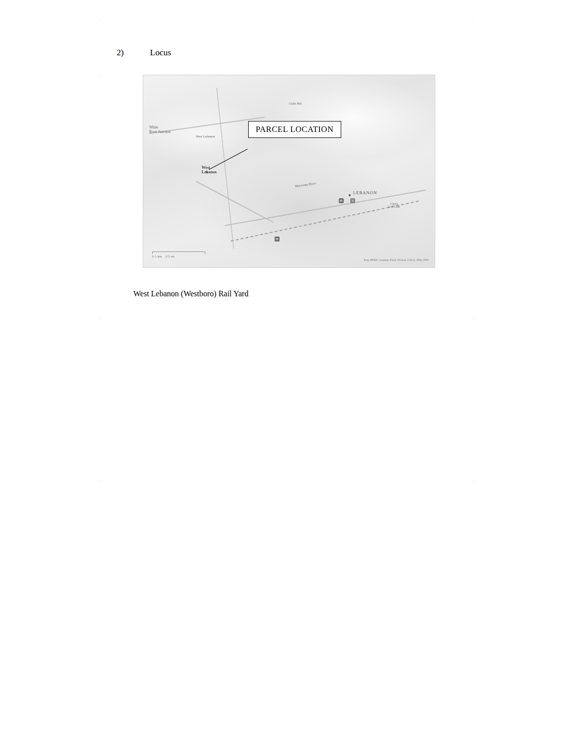· · · · · · · · ·
2) Locus
White
River Junction West Lebanon West
Lebanon LEBANON Mascoma River Carter
Golf Club Crafts Hill 89 89 4
PARCEL LOCATION
0.5 km 0.5 mi
Esri, HERE, Garmin, FAO, NOAA, USGS, EPA, NPS
West Lebanon (Westboro) Rail Yard